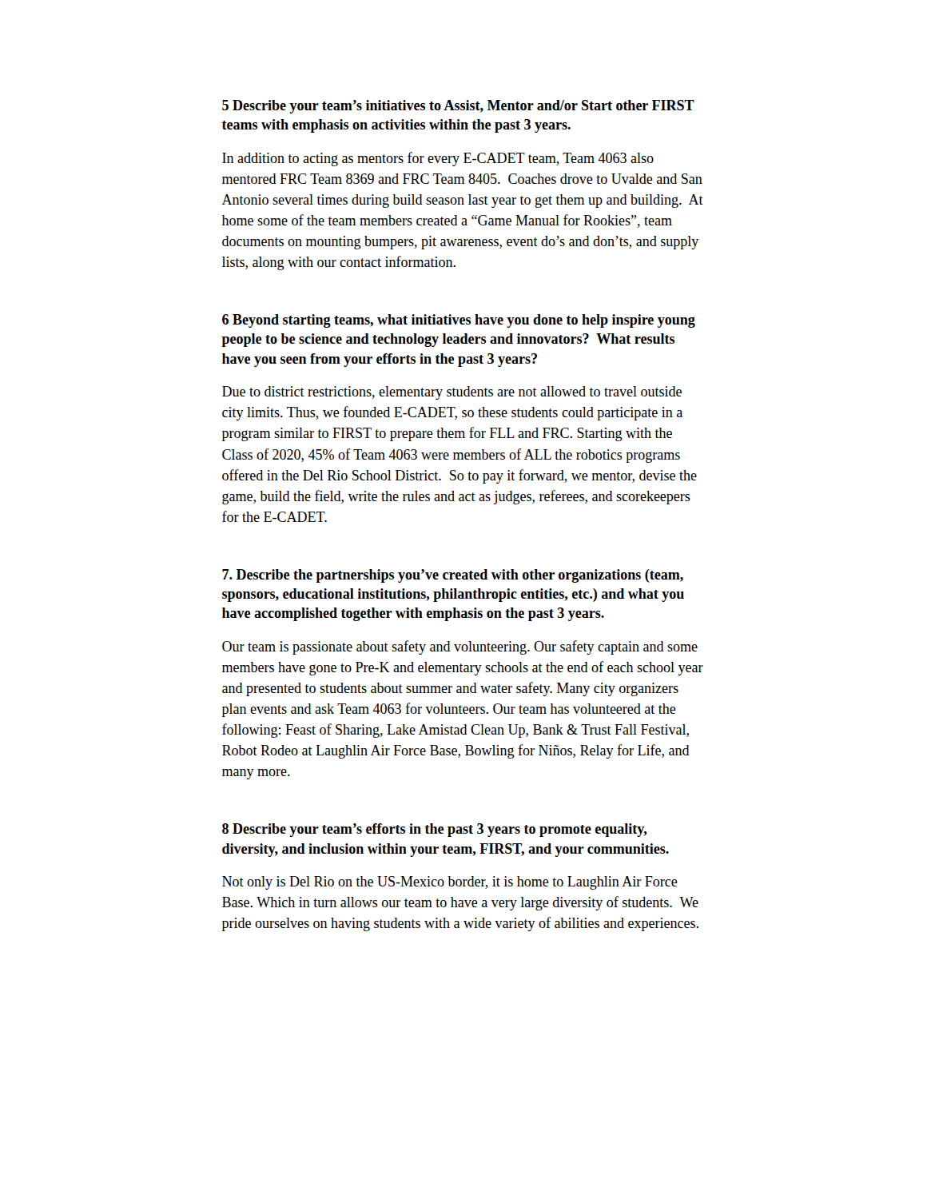5 Describe your team’s initiatives to Assist, Mentor and/or Start other FIRST teams with emphasis on activities within the past 3 years.
In addition to acting as mentors for every E-CADET team, Team 4063 also mentored FRC Team 8369 and FRC Team 8405. Coaches drove to Uvalde and San Antonio several times during build season last year to get them up and building. At home some of the team members created a “Game Manual for Rookies”, team documents on mounting bumpers, pit awareness, event do’s and don’ts, and supply lists, along with our contact information.
6 Beyond starting teams, what initiatives have you done to help inspire young people to be science and technology leaders and innovators? What results have you seen from your efforts in the past 3 years?
Due to district restrictions, elementary students are not allowed to travel outside city limits. Thus, we founded E-CADET, so these students could participate in a program similar to FIRST to prepare them for FLL and FRC. Starting with the Class of 2020, 45% of Team 4063 were members of ALL the robotics programs offered in the Del Rio School District. So to pay it forward, we mentor, devise the game, build the field, write the rules and act as judges, referees, and scorekeepers for the E-CADET.
7. Describe the partnerships you’ve created with other organizations (team, sponsors, educational institutions, philanthropic entities, etc.) and what you have accomplished together with emphasis on the past 3 years.
Our team is passionate about safety and volunteering. Our safety captain and some members have gone to Pre-K and elementary schools at the end of each school year and presented to students about summer and water safety. Many city organizers plan events and ask Team 4063 for volunteers. Our team has volunteered at the following: Feast of Sharing, Lake Amistad Clean Up, Bank & Trust Fall Festival, Robot Rodeo at Laughlin Air Force Base, Bowling for Niños, Relay for Life, and many more.
8 Describe your team’s efforts in the past 3 years to promote equality, diversity, and inclusion within your team, FIRST, and your communities.
Not only is Del Rio on the US-Mexico border, it is home to Laughlin Air Force Base. Which in turn allows our team to have a very large diversity of students. We pride ourselves on having students with a wide variety of abilities and experiences.